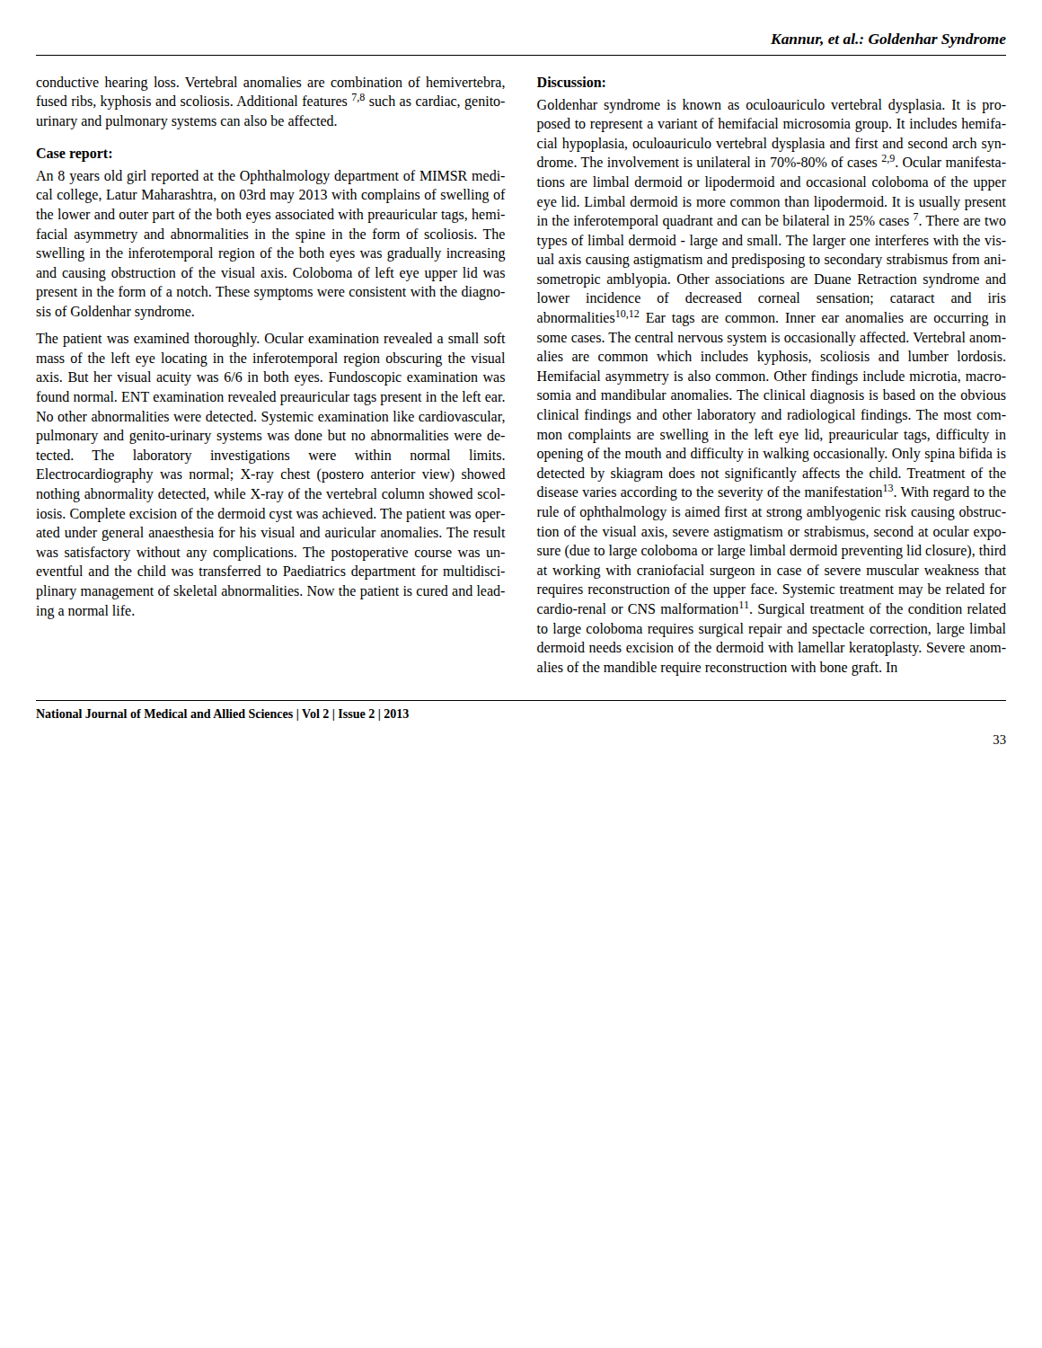Kannur, et al.: Goldenhar Syndrome
conductive hearing loss. Vertebral anomalies are combination of hemivertebra, fused ribs, kyphosis and scoliosis. Additional features 7,8 such as cardiac, genito-urinary and pulmonary systems can also be affected.
Case report:
An 8 years old girl reported at the Ophthalmology department of MIMSR medical college, Latur Maharashtra, on 03rd may 2013 with complains of swelling of the lower and outer part of the both eyes associated with preauricular tags, hemifacial asymmetry and abnormalities in the spine in the form of scoliosis. The swelling in the inferotemporal region of the both eyes was gradually increasing and causing obstruction of the visual axis. Coloboma of left eye upper lid was present in the form of a notch. These symptoms were consistent with the diagnosis of Goldenhar syndrome.
The patient was examined thoroughly. Ocular examination revealed a small soft mass of the left eye locating in the inferotemporal region obscuring the visual axis. But her visual acuity was 6/6 in both eyes. Fundoscopic examination was found normal. ENT examination revealed preauricular tags present in the left ear. No other abnormalities were detected. Systemic examination like cardiovascular, pulmonary and genito-urinary systems was done but no abnormalities were detected. The laboratory investigations were within normal limits. Electrocardiography was normal; X-ray chest (postero anterior view) showed nothing abnormality detected, while X-ray of the vertebral column showed scoliosis. Complete excision of the dermoid cyst was achieved. The patient was operated under general anaesthesia for his visual and auricular anomalies. The result was satisfactory without any complications. The postoperative course was uneventful and the child was transferred to Paediatrics department for multidisciplinary management of skeletal abnormalities. Now the patient is cured and leading a normal life.
Discussion:
Goldenhar syndrome is known as oculoauriculo vertebral dysplasia. It is proposed to represent a variant of hemifacial microsomia group. It includes hemifacial hypoplasia, oculoauriculo vertebral dysplasia and first and second arch syndrome. The involvement is unilateral in 70%-80% of cases 2,9. Ocular manifestations are limbal dermoid or lipodermoid and occasional coloboma of the upper eye lid. Limbal dermoid is more common than lipodermoid. It is usually present in the inferotemporal quadrant and can be bilateral in 25% cases 7. There are two types of limbal dermoid - large and small. The larger one interferes with the visual axis causing astigmatism and predisposing to secondary strabismus from anisometropic amblyopia. Other associations are Duane Retraction syndrome and lower incidence of decreased corneal sensation; cataract and iris abnormalities10,12 Ear tags are common. Inner ear anomalies are occurring in some cases. The central nervous system is occasionally affected. Vertebral anomalies are common which includes kyphosis, scoliosis and lumber lordosis. Hemifacial asymmetry is also common. Other findings include microtia, macrosomia and mandibular anomalies. The clinical diagnosis is based on the obvious clinical findings and other laboratory and radiological findings. The most common complaints are swelling in the left eye lid, preauricular tags, difficulty in opening of the mouth and difficulty in walking occasionally. Only spina bifida is detected by skiagram does not significantly affects the child. Treatment of the disease varies according to the severity of the manifestation13. With regard to the rule of ophthalmology is aimed first at strong amblyogenic risk causing obstruction of the visual axis, severe astigmatism or strabismus, second at ocular exposure (due to large coloboma or large limbal dermoid preventing lid closure), third at working with craniofacial surgeon in case of severe muscular weakness that requires reconstruction of the upper face. Systemic treatment may be related for cardio-renal or CNS malformation11. Surgical treatment of the condition related to large coloboma requires surgical repair and spectacle correction, large limbal dermoid needs excision of the dermoid with lamellar keratoplasty. Severe anomalies of the mandible require reconstruction with bone graft. In
National Journal of Medical and Allied Sciences | Vol 2 | Issue 2 | 2013
33